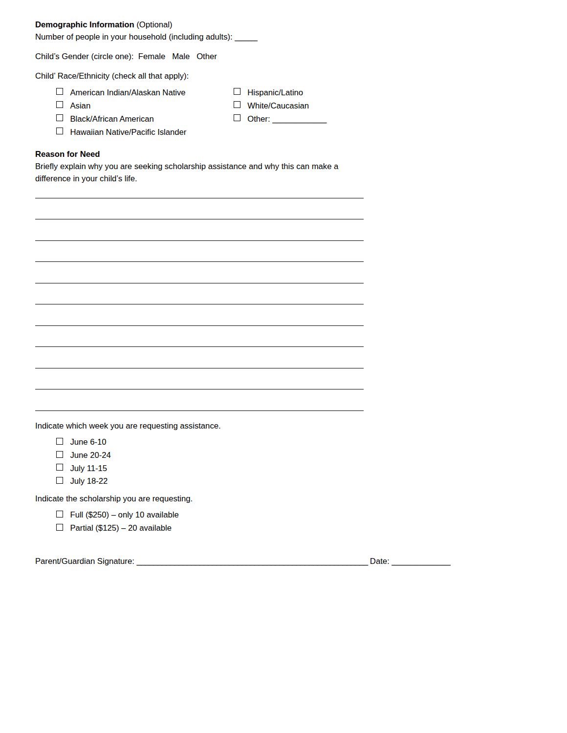Demographic Information (Optional)
Number of people in your household (including adults): _____
Child’s Gender (circle one): Female Male Other
Child’ Race/Ethnicity (check all that apply):
American Indian/Alaskan Native
Asian
Black/African American
Hawaiian Native/Pacific Islander
Hispanic/Latino
White/Caucasian
Other: ____________
Reason for Need
Briefly explain why you are seeking scholarship assistance and why this can make a difference in your child’s life.
Indicate which week you are requesting assistance.
June 6-10
June 20-24
July 11-15
July 18-22
Indicate the scholarship you are requesting.
Full ($250) – only 10 available
Partial ($125) – 20 available
Parent/Guardian Signature: _______________________________________________________ Date: _____________